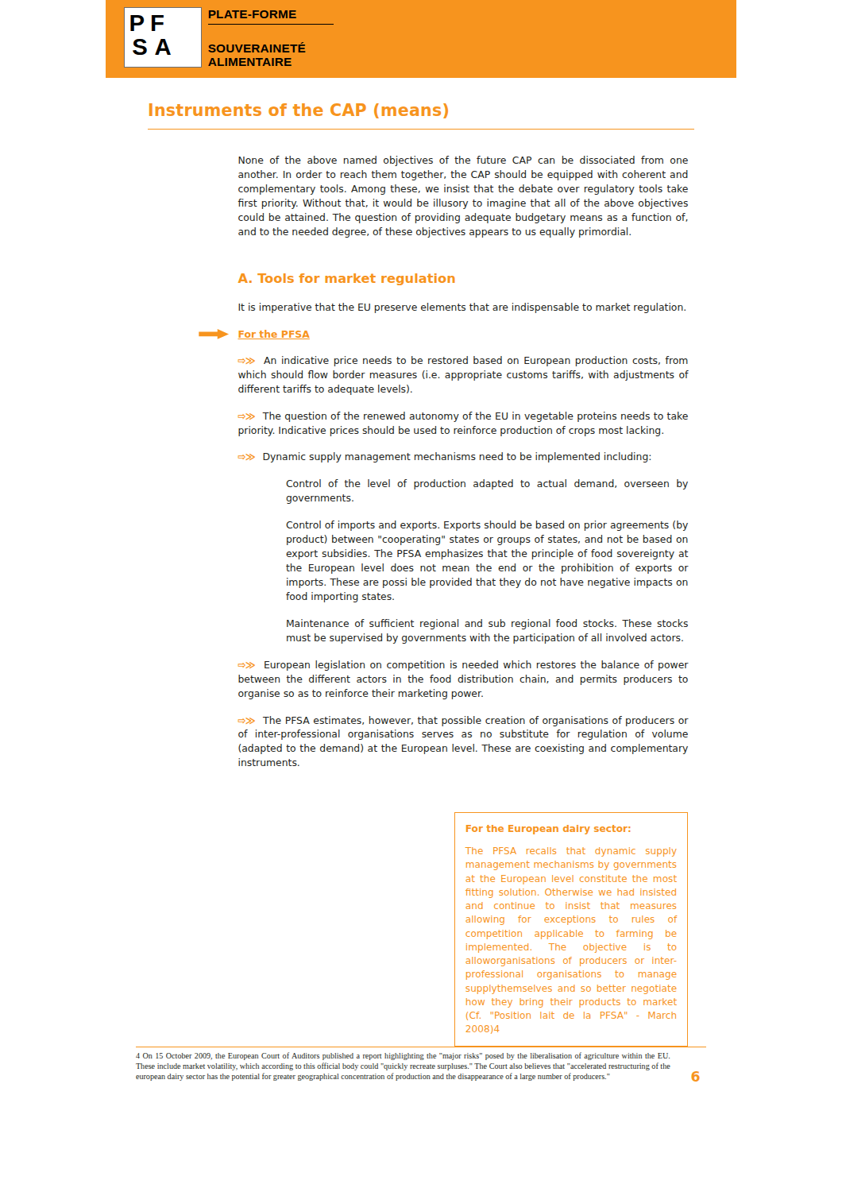PFSA
PLATE-FORME SOUVERAINETÉ ALIMENTAIRE
Instruments of the CAP (means)
None of the above named objectives of the future CAP can be dissociated from one another. In order to reach them together, the CAP should be equipped with coherent and complementary tools. Among these, we insist that the debate over regulatory tools take first priority. Without that, it would be illusory to imagine that all of the above objectives could be attained. The question of providing adequate budgetary means as a function of, and to the needed degree, of these objectives appears to us equally primordial.
A. Tools for market regulation
It is imperative that the EU preserve elements that are indispensable to market regulation.
For the PFSA
⇨≫ An indicative price needs to be restored based on European production costs, from which should flow border measures (i.e. appropriate customs tariffs, with adjustments of different tariffs to adequate levels).
⇨≫ The question of the renewed autonomy of the EU in vegetable proteins needs to take priority. Indicative prices should be used to reinforce production of crops most lacking.
⇨≫ Dynamic supply management mechanisms need to be implemented including:
Control of the level of production adapted to actual demand, overseen by governments.
Control of imports and exports. Exports should be based on prior agreements (by product) between "cooperating" states or groups of states, and not be based on export subsidies. The PFSA emphasizes that the principle of food sovereignty at the European level does not mean the end or the prohibition of exports or imports. These are possi ble provided that they do not have negative impacts on food importing states.
Maintenance of sufficient regional and sub regional food stocks. These stocks must be supervised by governments with the participation of all involved actors.
⇨≫ European legislation on competition is needed which restores the balance of power between the different actors in the food distribution chain, and permits producers to organise so as to reinforce their marketing power.
⇨≫ The PFSA estimates, however, that possible creation of organisations of producers or of inter-professional organisations serves as no substitute for regulation of volume (adapted to the demand) at the European level. These are coexisting and complementary instruments.
For the European dairy sector:
The PFSA recalls that dynamic supply management mechanisms by governments at the European level constitute the most fitting solution. Otherwise we had insisted and continue to insist that measures allowing for exceptions to rules of competition applicable to farming be implemented. The objective is to alloworganisations of producers or inter-professional organisations to manage supplythemselves and so better negotiate how they bring their products to market (Cf. "Position lait de la PFSA" - March 2008)4
4 On 15 October 2009, the European Court of Auditors published a report highlighting the "major risks" posed by the liberalisation of agriculture within the EU. These include market volatility, which according to this official body could "quickly recreate surpluses." The Court also believes that "accelerated restructuring of the european dairy sector has the potential for greater geographical concentration of production and the disappearance of a large number of producers." 6